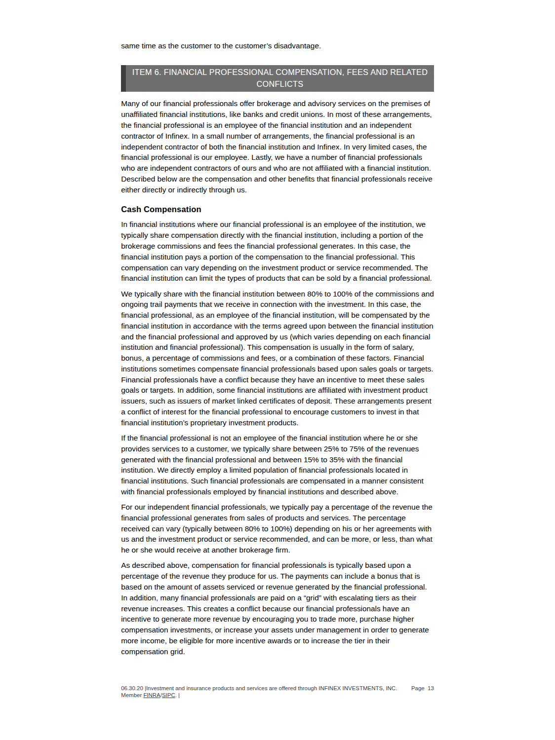same time as the customer to the customer’s disadvantage.
Item 6. Financial Professional Compensation, Fees and Related Conflicts
Many of our financial professionals offer brokerage and advisory services on the premises of unaffiliated financial institutions, like banks and credit unions. In most of these arrangements, the financial professional is an employee of the financial institution and an independent contractor of Infinex. In a small number of arrangements, the financial professional is an independent contractor of both the financial institution and Infinex. In very limited cases, the financial professional is our employee. Lastly, we have a number of financial professionals who are independent contractors of ours and who are not affiliated with a financial institution. Described below are the compensation and other benefits that financial professionals receive either directly or indirectly through us.
Cash Compensation
In financial institutions where our financial professional is an employee of the institution, we typically share compensation directly with the financial institution, including a portion of the brokerage commissions and fees the financial professional generates. In this case, the financial institution pays a portion of the compensation to the financial professional. This compensation can vary depending on the investment product or service recommended. The financial institution can limit the types of products that can be sold by a financial professional.
We typically share with the financial institution between 80% to 100% of the commissions and ongoing trail payments that we receive in connection with the investment. In this case, the financial professional, as an employee of the financial institution, will be compensated by the financial institution in accordance with the terms agreed upon between the financial institution and the financial professional and approved by us (which varies depending on each financial institution and financial professional). This compensation is usually in the form of salary, bonus, a percentage of commissions and fees, or a combination of these factors. Financial institutions sometimes compensate financial professionals based upon sales goals or targets. Financial professionals have a conflict because they have an incentive to meet these sales goals or targets. In addition, some financial institutions are affiliated with investment product issuers, such as issuers of market linked certificates of deposit. These arrangements present a conflict of interest for the financial professional to encourage customers to invest in that financial institution’s proprietary investment products.
If the financial professional is not an employee of the financial institution where he or she provides services to a customer, we typically share between 25% to 75% of the revenues generated with the financial professional and between 15% to 35% with the financial institution. We directly employ a limited population of financial professionals located in financial institutions. Such financial professionals are compensated in a manner consistent with financial professionals employed by financial institutions and described above.
For our independent financial professionals, we typically pay a percentage of the revenue the financial professional generates from sales of products and services. The percentage received can vary (typically between 80% to 100%) depending on his or her agreements with us and the investment product or service recommended, and can be more, or less, than what he or she would receive at another brokerage firm.
As described above, compensation for financial professionals is typically based upon a percentage of the revenue they produce for us. The payments can include a bonus that is based on the amount of assets serviced or revenue generated by the financial professional. In addition, many financial professionals are paid on a “grid” with escalating tiers as their revenue increases. This creates a conflict because our financial professionals have an incentive to generate more revenue by encouraging you to trade more, purchase higher compensation investments, or increase your assets under management in order to generate more income, be eligible for more incentive awards or to increase the tier in their compensation grid.
Page 13 06.30.20 |Investment and insurance products and services are offered through INFINEX INVESTMENTS, INC. Member FINRA/SIPC. |